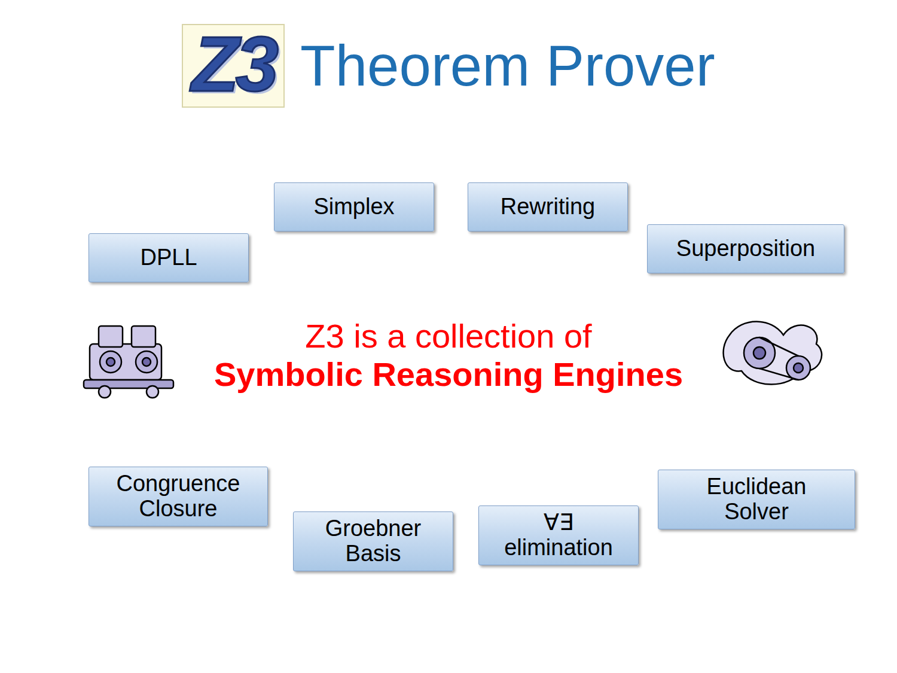Z3 Theorem Prover
DPLL
Simplex
Rewriting
Superposition
Z3 is a collection of
Symbolic Reasoning Engines
Congruence
Closure
Groebner
Basis
∀∃
elimination
Euclidean
Solver